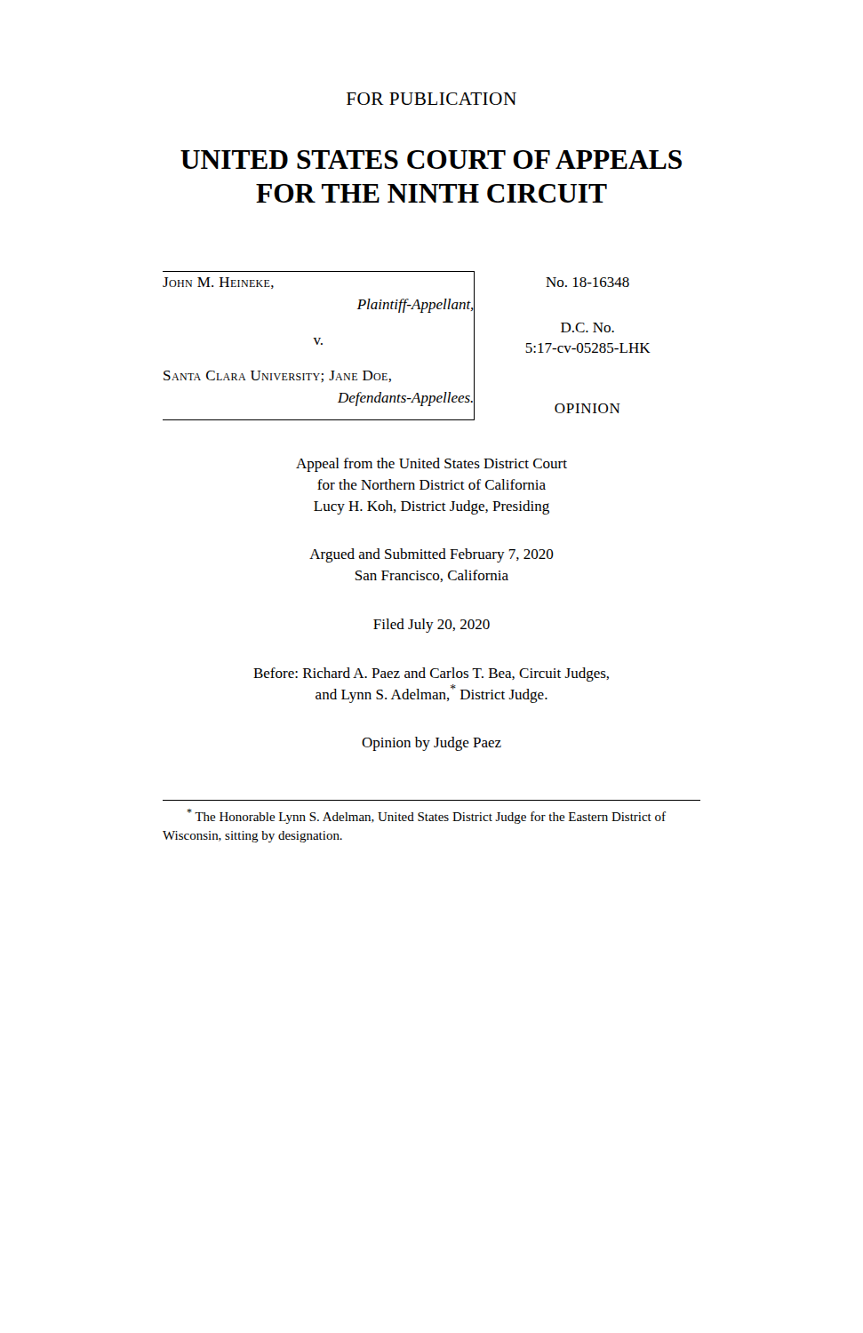FOR PUBLICATION
UNITED STATES COURT OF APPEALS FOR THE NINTH CIRCUIT
| John M. Heineke, Plaintiff-Appellant, v. Santa Clara University; Jane Doe, Defendants-Appellees. | No. 18-16348 D.C. No. 5:17-cv-05285-LHK OPINION |
Appeal from the United States District Court
for the Northern District of California
Lucy H. Koh, District Judge, Presiding
Argued and Submitted February 7, 2020
San Francisco, California
Filed July 20, 2020
Before: Richard A. Paez and Carlos T. Bea, Circuit Judges,
and Lynn S. Adelman,* District Judge.
Opinion by Judge Paez
* The Honorable Lynn S. Adelman, United States District Judge for the Eastern District of Wisconsin, sitting by designation.